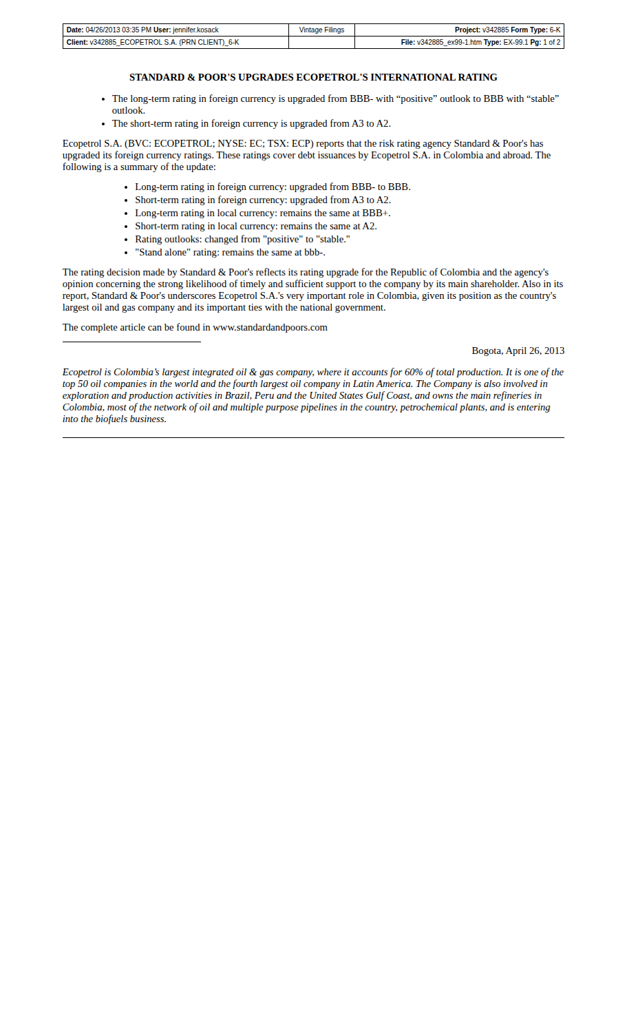| Date: 04/26/2013 03:35 PM User: jennifer.kosack | Vintage Filings | Project: v342885 Form Type: 6-K |
| Client: v342885_ECOPETROL S.A. (PRN CLIENT)_6-K | | File: v342885_ex99-1.htm Type: EX-99.1 Pg: 1 of 2 |
STANDARD & POOR'S UPGRADES ECOPETROL'S INTERNATIONAL RATING
The long-term rating in foreign currency is upgraded from BBB- with “positive” outlook to BBB with “stable” outlook.
The short-term rating in foreign currency is upgraded from A3 to A2.
Ecopetrol S.A. (BVC: ECOPETROL; NYSE: EC; TSX: ECP) reports that the risk rating agency Standard & Poor's has upgraded its foreign currency ratings. These ratings cover debt issuances by Ecopetrol S.A. in Colombia and abroad. The following is a summary of the update:
Long-term rating in foreign currency: upgraded from BBB- to BBB.
Short-term rating in foreign currency: upgraded from A3 to A2.
Long-term rating in local currency: remains the same at BBB+.
Short-term rating in local currency: remains the same at A2.
Rating outlooks: changed from "positive" to "stable."
"Stand alone" rating: remains the same at bbb-.
The rating decision made by Standard & Poor's reflects its rating upgrade for the Republic of Colombia and the agency's opinion concerning the strong likelihood of timely and sufficient support to the company by its main shareholder. Also in its report, Standard & Poor's underscores Ecopetrol S.A.'s very important role in Colombia, given its position as the country's largest oil and gas company and its important ties with the national government.
The complete article can be found in www.standardandpoors.com
Bogota, April 26, 2013
Ecopetrol is Colombia’s largest integrated oil & gas company, where it accounts for 60% of total production. It is one of the top 50 oil companies in the world and the fourth largest oil company in Latin America. The Company is also involved in exploration and production activities in Brazil, Peru and the United States Gulf Coast, and owns the main refineries in Colombia, most of the network of oil and multiple purpose pipelines in the country, petrochemical plants, and is entering into the biofuels business.